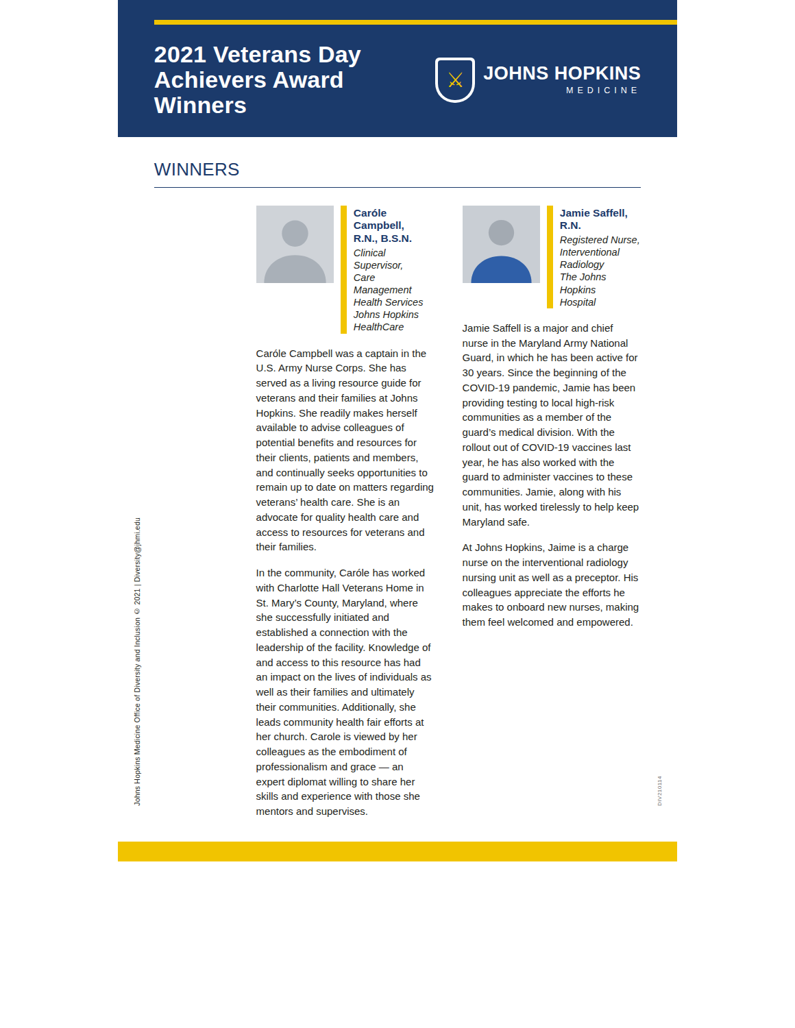2021 Veterans Day
Achievers Award Winners
⚔
JOHNS HOPKINS
MEDICINE
WINNERS
Caróle Campbell,
R.N., B.S.N.
Clinical Supervisor,
Care Management
Health Services
Johns Hopkins
HealthCare
Caróle Campbell was a captain in the U.S. Army Nurse Corps. She has served as a living resource guide for veterans and their families at Johns Hopkins. She readily makes herself available to advise colleagues of potential benefits and resources for their clients, patients and members, and continually seeks opportunities to remain up to date on matters regarding veterans’ health care. She is an advocate for quality health care and access to resources for veterans and their families.
In the community, Caróle has worked with Charlotte Hall Veterans Home in St. Mary’s County, Maryland, where she successfully initiated and established a connection with the leadership of the facility. Knowledge of and access to this resource has had an impact on the lives of individuals as well as their families and ultimately their communities. Additionally, she leads community health fair efforts at her church. Carole is viewed by her colleagues as the embodiment of professionalism and grace — an expert diplomat willing to share her skills and experience with those she mentors and supervises.
Jamie Saffell, R.N.
Registered Nurse,
Interventional
Radiology
The Johns Hopkins
Hospital
Jamie Saffell is a major and chief nurse in the Maryland Army National Guard, in which he has been active for 30 years. Since the beginning of the COVID-19 pandemic, Jamie has been providing testing to local high-risk communities as a member of the guard’s medical division. With the rollout out of COVID-19 vaccines last year, he has also worked with the guard to administer vaccines to these communities. Jamie, along with his unit, has worked tirelessly to help keep Maryland safe.
At Johns Hopkins, Jaime is a charge nurse on the interventional radiology nursing unit as well as a preceptor. His colleagues appreciate the efforts he makes to onboard new nurses, making them feel welcomed and empowered.
Johns Hopkins Medicine Office of Diversity and Inclusion © 2021 | Diversity@jhmi.edu
DIV210114